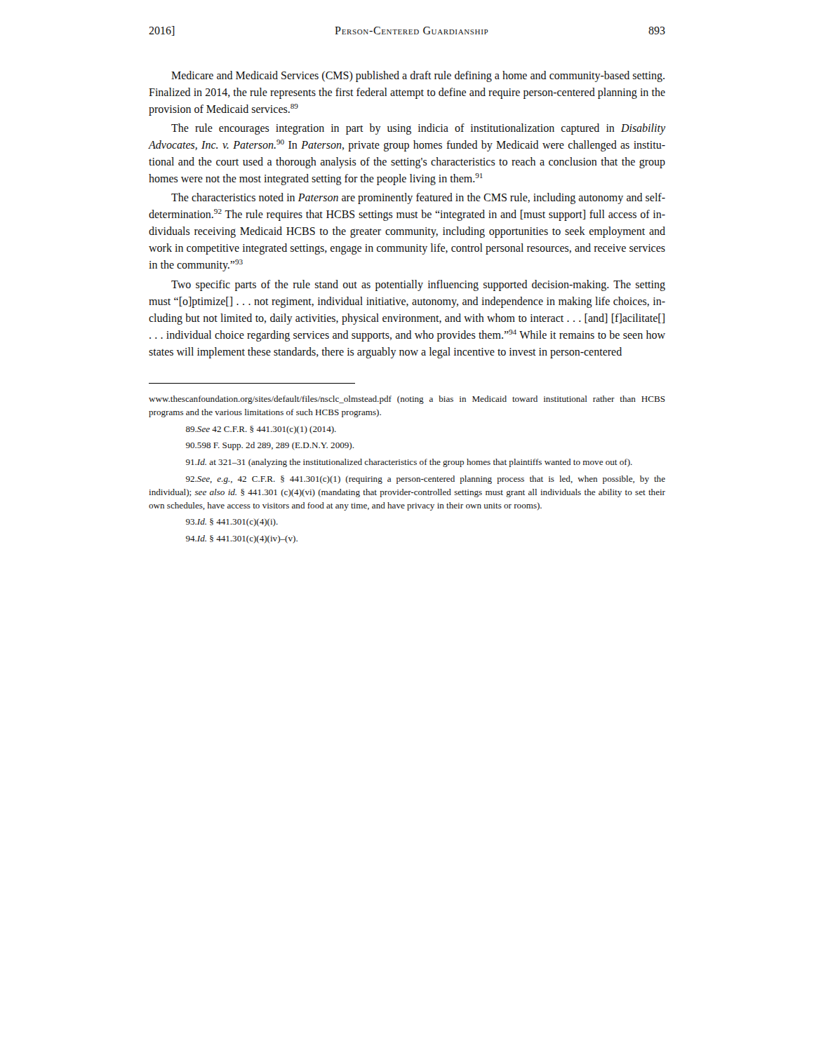2016] Person-Centered Guardianship 893
Medicare and Medicaid Services (CMS) published a draft rule defining a home and community-based setting. Finalized in 2014, the rule represents the first federal attempt to define and require person-centered planning in the provision of Medicaid services.89
The rule encourages integration in part by using indicia of institutionalization captured in Disability Advocates, Inc. v. Paterson.90 In Paterson, private group homes funded by Medicaid were challenged as institutional and the court used a thorough analysis of the setting's characteristics to reach a conclusion that the group homes were not the most integrated setting for the people living in them.91
The characteristics noted in Paterson are prominently featured in the CMS rule, including autonomy and self-determination.92 The rule requires that HCBS settings must be “integrated in and [must support] full access of individuals receiving Medicaid HCBS to the greater community, including opportunities to seek employment and work in competitive integrated settings, engage in community life, control personal resources, and receive services in the community.”93
Two specific parts of the rule stand out as potentially influencing supported decision-making. The setting must “[o]ptimize[] . . . not regiment, individual initiative, autonomy, and independence in making life choices, including but not limited to, daily activities, physical environment, and with whom to interact . . . [and] [f]acilitate[] . . . individual choice regarding services and supports, and who provides them.”94 While it remains to be seen how states will implement these standards, there is arguably now a legal incentive to invest in person-centered
www.thescanfoundation.org/sites/default/files/nsclc_olmstead.pdf (noting a bias in Medicaid toward institutional rather than HCBS programs and the various limitations of such HCBS programs).
89. See 42 C.F.R. § 441.301(c)(1) (2014).
90. 598 F. Supp. 2d 289, 289 (E.D.N.Y. 2009).
91. Id. at 321–31 (analyzing the institutionalized characteristics of the group homes that plaintiffs wanted to move out of).
92. See, e.g., 42 C.F.R. § 441.301(c)(1) (requiring a person-centered planning process that is led, when possible, by the individual); see also id. § 441.301 (c)(4)(vi) (mandating that provider-controlled settings must grant all individuals the ability to set their own schedules, have access to visitors and food at any time, and have privacy in their own units or rooms).
93. Id. § 441.301(c)(4)(i).
94. Id. § 441.301(c)(4)(iv)–(v).